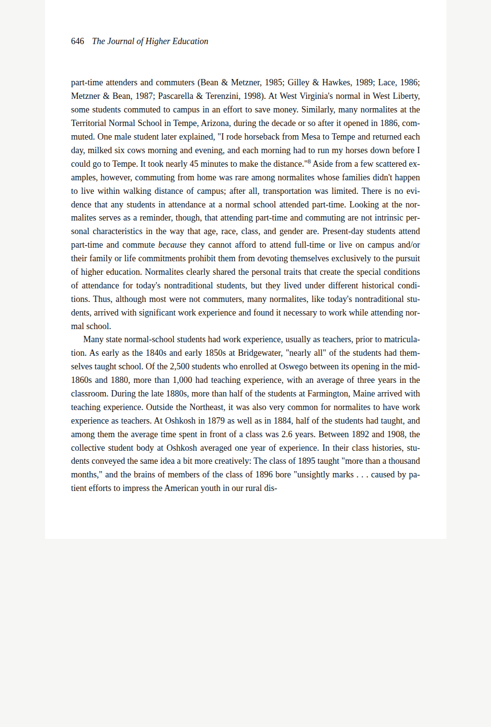646 The Journal of Higher Education
part-time attenders and commuters (Bean & Metzner, 1985; Gilley & Hawkes, 1989; Lace, 1986; Metzner & Bean, 1987; Pascarella & Terenzini, 1998). At West Virginia's normal in West Liberty, some students commuted to campus in an effort to save money. Similarly, many normalites at the Territorial Normal School in Tempe, Arizona, during the decade or so after it opened in 1886, commuted. One male student later explained, "I rode horseback from Mesa to Tempe and returned each day, milked six cows morning and evening, and each morning had to run my horses down before I could go to Tempe. It took nearly 45 minutes to make the distance."8 Aside from a few scattered examples, however, commuting from home was rare among normalites whose families didn't happen to live within walking distance of campus; after all, transportation was limited. There is no evidence that any students in attendance at a normal school attended part-time. Looking at the normalites serves as a reminder, though, that attending part-time and commuting are not intrinsic personal characteristics in the way that age, race, class, and gender are. Present-day students attend part-time and commute because they cannot afford to attend full-time or live on campus and/or their family or life commitments prohibit them from devoting themselves exclusively to the pursuit of higher education. Normalites clearly shared the personal traits that create the special conditions of attendance for today's nontraditional students, but they lived under different historical conditions. Thus, although most were not commuters, many normalites, like today's nontraditional students, arrived with significant work experience and found it necessary to work while attending normal school.
Many state normal-school students had work experience, usually as teachers, prior to matriculation. As early as the 1840s and early 1850s at Bridgewater, "nearly all" of the students had themselves taught school. Of the 2,500 students who enrolled at Oswego between its opening in the mid-1860s and 1880, more than 1,000 had teaching experience, with an average of three years in the classroom. During the late 1880s, more than half of the students at Farmington, Maine arrived with teaching experience. Outside the Northeast, it was also very common for normalites to have work experience as teachers. At Oshkosh in 1879 as well as in 1884, half of the students had taught, and among them the average time spent in front of a class was 2.6 years. Between 1892 and 1908, the collective student body at Oshkosh averaged one year of experience. In their class histories, students conveyed the same idea a bit more creatively: The class of 1895 taught "more than a thousand months," and the brains of members of the class of 1896 bore "unsightly marks . . . caused by patient efforts to impress the American youth in our rural dis-